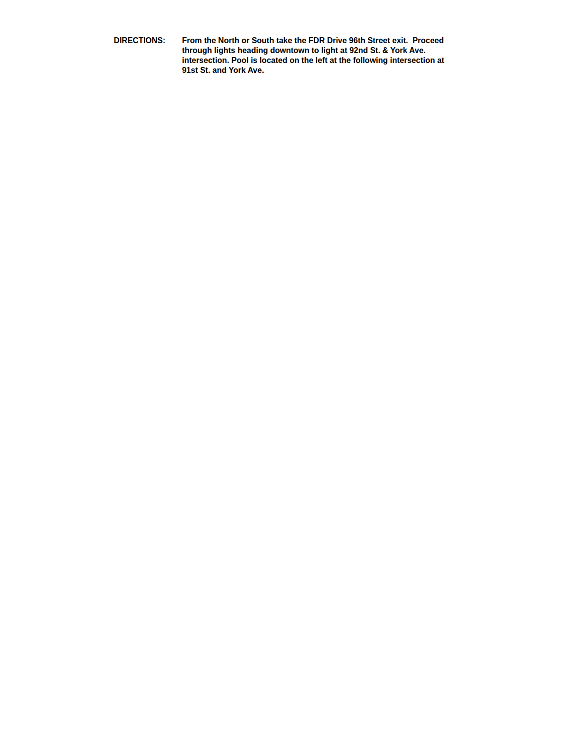DIRECTIONS:
From the North or South take the FDR Drive 96th Street exit. Proceed through lights heading downtown to light at 92nd St. & York Ave. intersection. Pool is located on the left at the following intersection at 91st St. and York Ave.